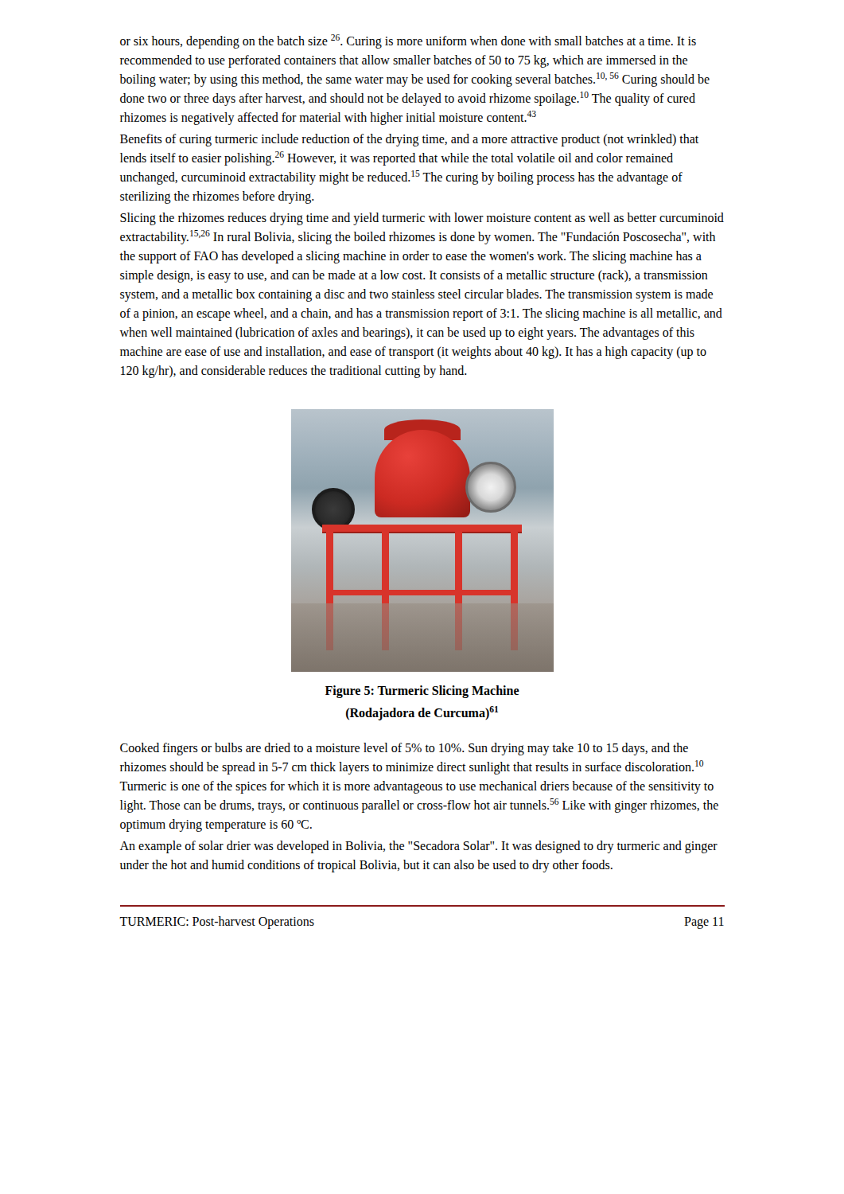or six hours, depending on the batch size 26. Curing is more uniform when done with small batches at a time. It is recommended to use perforated containers that allow smaller batches of 50 to 75 kg, which are immersed in the boiling water; by using this method, the same water may be used for cooking several batches.10, 56 Curing should be done two or three days after harvest, and should not be delayed to avoid rhizome spoilage.10 The quality of cured rhizomes is negatively affected for material with higher initial moisture content.43
Benefits of curing turmeric include reduction of the drying time, and a more attractive product (not wrinkled) that lends itself to easier polishing.26 However, it was reported that while the total volatile oil and color remained unchanged, curcuminoid extractability might be reduced.15 The curing by boiling process has the advantage of sterilizing the rhizomes before drying.
Slicing the rhizomes reduces drying time and yield turmeric with lower moisture content as well as better curcuminoid extractability.15,26 In rural Bolivia, slicing the boiled rhizomes is done by women. The "Fundación Poscosecha", with the support of FAO has developed a slicing machine in order to ease the women's work. The slicing machine has a simple design, is easy to use, and can be made at a low cost. It consists of a metallic structure (rack), a transmission system, and a metallic box containing a disc and two stainless steel circular blades. The transmission system is made of a pinion, an escape wheel, and a chain, and has a transmission report of 3:1. The slicing machine is all metallic, and when well maintained (lubrication of axles and bearings), it can be used up to eight years. The advantages of this machine are ease of use and installation, and ease of transport (it weights about 40 kg). It has a high capacity (up to 120 kg/hr), and considerable reduces the traditional cutting by hand.
Figure 5: Turmeric Slicing Machine (Rodajadora de Curcuma)61
Cooked fingers or bulbs are dried to a moisture level of 5% to 10%. Sun drying may take 10 to 15 days, and the rhizomes should be spread in 5-7 cm thick layers to minimize direct sunlight that results in surface discoloration.10 Turmeric is one of the spices for which it is more advantageous to use mechanical driers because of the sensitivity to light. Those can be drums, trays, or continuous parallel or cross-flow hot air tunnels.56 Like with ginger rhizomes, the optimum drying temperature is 60 ºC.
An example of solar drier was developed in Bolivia, the "Secadora Solar". It was designed to dry turmeric and ginger under the hot and humid conditions of tropical Bolivia, but it can also be used to dry other foods.
TURMERIC: Post-harvest Operations
Page 11